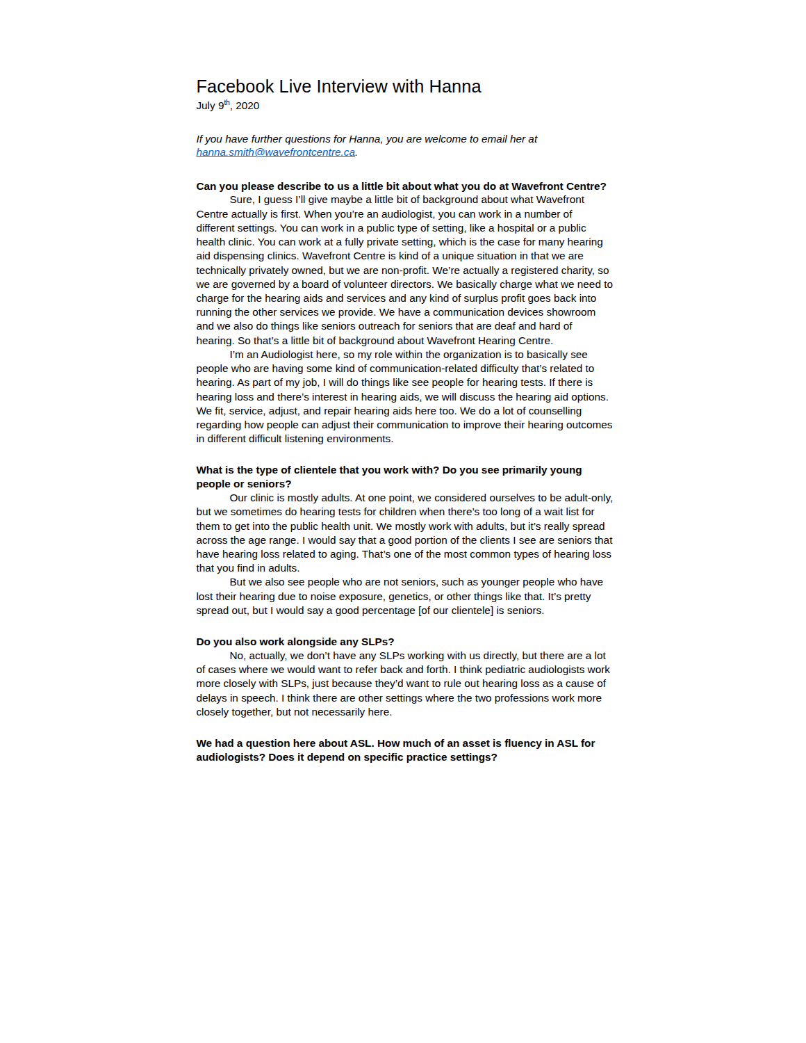Facebook Live Interview with Hanna
July 9th, 2020
If you have further questions for Hanna, you are welcome to email her at
hanna.smith@wavefrontcentre.ca.
Can you please describe to us a little bit about what you do at Wavefront Centre?
Sure, I guess I’ll give maybe a little bit of background about what Wavefront Centre actually is first. When you’re an audiologist, you can work in a number of different settings. You can work in a public type of setting, like a hospital or a public health clinic. You can work at a fully private setting, which is the case for many hearing aid dispensing clinics. Wavefront Centre is kind of a unique situation in that we are technically privately owned, but we are non-profit. We’re actually a registered charity, so we are governed by a board of volunteer directors. We basically charge what we need to charge for the hearing aids and services and any kind of surplus profit goes back into running the other services we provide. We have a communication devices showroom and we also do things like seniors outreach for seniors that are deaf and hard of hearing. So that’s a little bit of background about Wavefront Hearing Centre.
I’m an Audiologist here, so my role within the organization is to basically see people who are having some kind of communication-related difficulty that’s related to hearing. As part of my job, I will do things like see people for hearing tests. If there is hearing loss and there’s interest in hearing aids, we will discuss the hearing aid options. We fit, service, adjust, and repair hearing aids here too. We do a lot of counselling regarding how people can adjust their communication to improve their hearing outcomes in different difficult listening environments.
What is the type of clientele that you work with? Do you see primarily young people or seniors?
Our clinic is mostly adults. At one point, we considered ourselves to be adult-only, but we sometimes do hearing tests for children when there’s too long of a wait list for them to get into the public health unit. We mostly work with adults, but it’s really spread across the age range. I would say that a good portion of the clients I see are seniors that have hearing loss related to aging. That’s one of the most common types of hearing loss that you find in adults.
But we also see people who are not seniors, such as younger people who have lost their hearing due to noise exposure, genetics, or other things like that. It’s pretty spread out, but I would say a good percentage [of our clientele] is seniors.
Do you also work alongside any SLPs?
No, actually, we don’t have any SLPs working with us directly, but there are a lot of cases where we would want to refer back and forth. I think pediatric audiologists work more closely with SLPs, just because they’d want to rule out hearing loss as a cause of delays in speech. I think there are other settings where the two professions work more closely together, but not necessarily here.
We had a question here about ASL. How much of an asset is fluency in ASL for audiologists? Does it depend on specific practice settings?